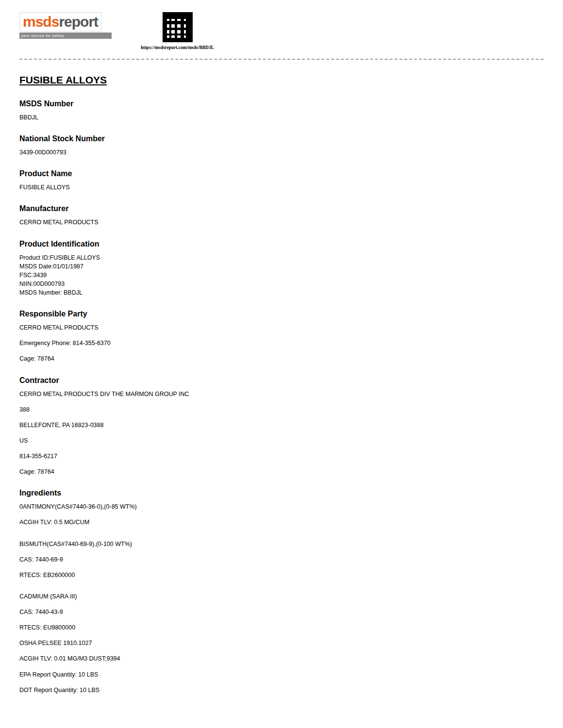msds report
your source for safety
https://msdsreport.com/msds/BBDJL
FUSIBLE ALLOYS
MSDS Number
BBDJL
National Stock Number
3439-00D000793
Product Name
FUSIBLE ALLOYS
Manufacturer
CERRO METAL PRODUCTS
Product Identification
Product ID:FUSIBLE ALLOYS
MSDS Date:01/01/1987
FSC:3439
NIIN:00D000793
MSDS Number: BBDJL
Responsible Party
CERRO METAL PRODUCTS
Emergency Phone: 814-355-6370
Cage: 78764
Contractor
CERRO METAL PRODUCTS DIV THE MARMON GROUP INC
388
BELLEFONTE, PA 16823-0388
US
814-355-6217
Cage: 78764
Ingredients
0ANTIMONY(CAS#7440-36-0),(0-85 WT%)
ACGIH TLV: 0.5 MG/CUM
BISMUTH(CAS#7440-69-9),(0-100 WT%)
CAS: 7440-69-9
RTECS: EB2600000
CADMIUM (SARA III)
CAS: 7440-43-9
RTECS: EU9800000
OSHA PELSEE 1910.1027
ACGIH TLV: 0.01 MG/M3 DUST;9394
EPA Report Quantity: 10 LBS
DOT Report Quantity: 10 LBS